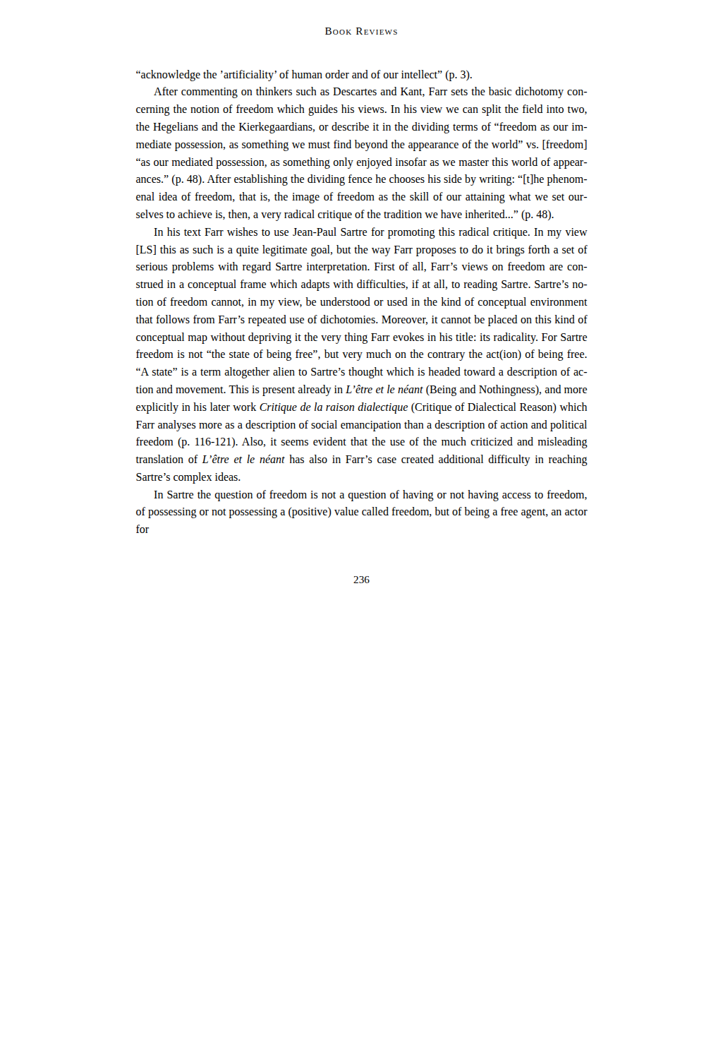Book Reviews
“acknowledge the ’artificiality’ of human order and of our intellect” (p. 3).
After commenting on thinkers such as Descartes and Kant, Farr sets the basic dichotomy concerning the notion of freedom which guides his views. In his view we can split the field into two, the Hegelians and the Kierkegaardians, or describe it in the dividing terms of “freedom as our immediate possession, as something we must find beyond the appearance of the world” vs. [freedom] “as our mediated possession, as something only enjoyed insofar as we master this world of appearances.” (p. 48). After establishing the dividing fence he chooses his side by writing: “[t]he phenomenal idea of freedom, that is, the image of freedom as the skill of our attaining what we set ourselves to achieve is, then, a very radical critique of the tradition we have inherited...” (p. 48).
In his text Farr wishes to use Jean-Paul Sartre for promoting this radical critique. In my view [LS] this as such is a quite legitimate goal, but the way Farr proposes to do it brings forth a set of serious problems with regard Sartre interpretation. First of all, Farr’s views on freedom are construed in a conceptual frame which adapts with difficulties, if at all, to reading Sartre. Sartre’s notion of freedom cannot, in my view, be understood or used in the kind of conceptual environment that follows from Farr’s repeated use of dichotomies. Moreover, it cannot be placed on this kind of conceptual map without depriving it the very thing Farr evokes in his title: its radicality. For Sartre freedom is not “the state of being free”, but very much on the contrary the act(ion) of being free. “A state” is a term altogether alien to Sartre’s thought which is headed toward a description of action and movement. This is present already in L’être et le néant (Being and Nothingness), and more explicitly in his later work Critique de la raison dialectique (Critique of Dialectical Reason) which Farr analyses more as a description of social emancipation than a description of action and political freedom (p. 116-121). Also, it seems evident that the use of the much criticized and misleading translation of L’être et le néant has also in Farr’s case created additional difficulty in reaching Sartre’s complex ideas.
In Sartre the question of freedom is not a question of having or not having access to freedom, of possessing or not possessing a (positive) value called freedom, but of being a free agent, an actor for
236